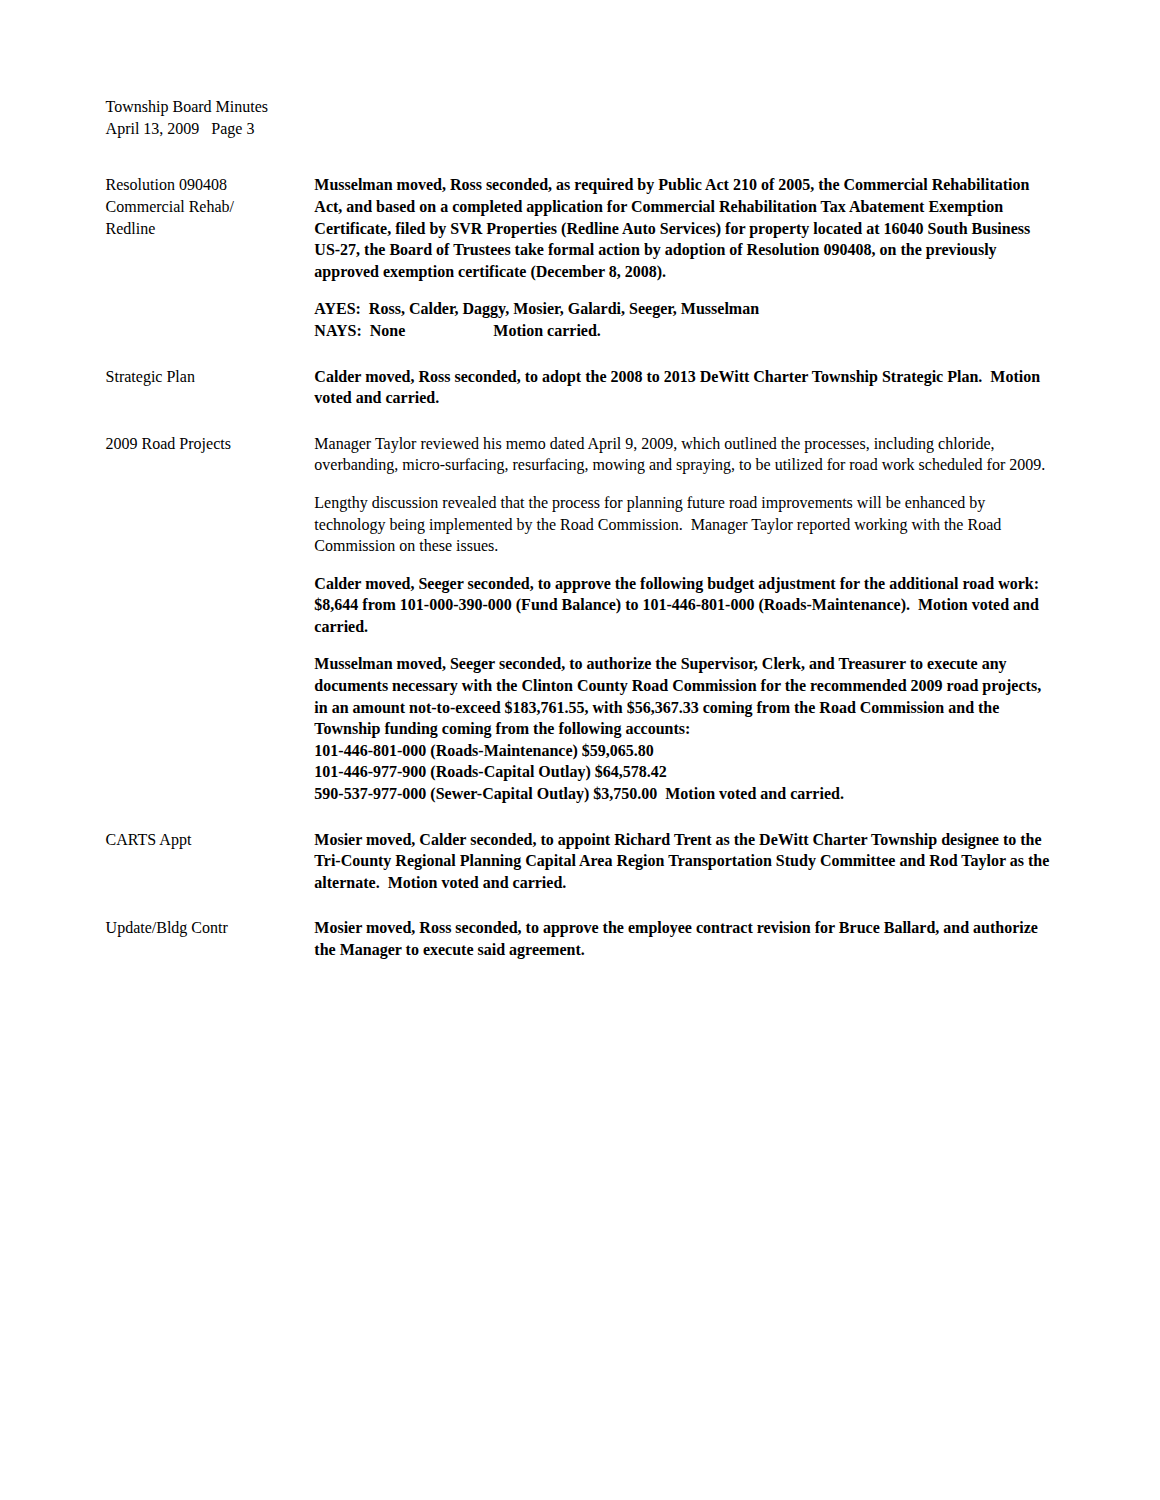Township Board Minutes
April 13, 2009 Page 3
| Resolution 090408 Commercial Rehab/ Redline | Musselman moved, Ross seconded, as required by Public Act 210 of 2005, the Commercial Rehabilitation Act, and based on a completed application for Commercial Rehabilitation Tax Abatement Exemption Certificate, filed by SVR Properties (Redline Auto Services) for property located at 16040 South Business US-27, the Board of Trustees take formal action by adoption of Resolution 090408, on the previously approved exemption certificate (December 8, 2008). AYES: Ross, Calder, Daggy, Mosier, Galardi, Seeger, Musselman NAYS: None Motion carried. |
| Strategic Plan | Calder moved, Ross seconded, to adopt the 2008 to 2013 DeWitt Charter Township Strategic Plan. Motion voted and carried. |
| 2009 Road Projects | Manager Taylor reviewed his memo dated April 9, 2009, which outlined the processes, including chloride, overbanding, micro-surfacing, resurfacing, mowing and spraying, to be utilized for road work scheduled for 2009. Lengthy discussion revealed that the process for planning future road improvements will be enhanced by technology being implemented by the Road Commission. Manager Taylor reported working with the Road Commission on these issues. Calder moved, Seeger seconded, to approve the following budget adjustment for the additional road work: $8,644 from 101-000-390-000 (Fund Balance) to 101-446-801-000 (Roads-Maintenance). Motion voted and carried. Musselman moved, Seeger seconded, to authorize the Supervisor, Clerk, and Treasurer to execute any documents necessary with the Clinton County Road Commission for the recommended 2009 road projects, in an amount not-to-exceed $183,761.55, with $56,367.33 coming from the Road Commission and the Township funding coming from the following accounts: 101-446-801-000 (Roads-Maintenance) $59,065.80 101-446-977-900 (Roads-Capital Outlay) $64,578.42 590-537-977-000 (Sewer-Capital Outlay) $3,750.00 Motion voted and carried. |
| CARTS Appt | Mosier moved, Calder seconded, to appoint Richard Trent as the DeWitt Charter Township designee to the Tri-County Regional Planning Capital Area Region Transportation Study Committee and Rod Taylor as the alternate. Motion voted and carried. |
| Update/Bldg Contr | Mosier moved, Ross seconded, to approve the employee contract revision for Bruce Ballard, and authorize the Manager to execute said agreement. |